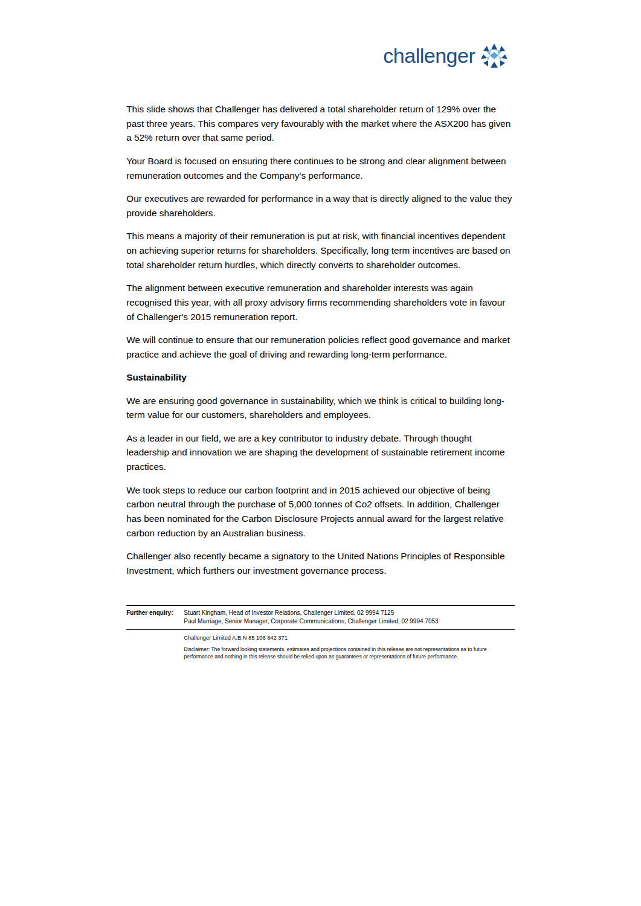challenger
This slide shows that Challenger has delivered a total shareholder return of 129% over the past three years. This compares very favourably with the market where the ASX200 has given a 52% return over that same period.
Your Board is focused on ensuring there continues to be strong and clear alignment between remuneration outcomes and the Company's performance.
Our executives are rewarded for performance in a way that is directly aligned to the value they provide shareholders.
This means a majority of their remuneration is put at risk, with financial incentives dependent on achieving superior returns for shareholders. Specifically, long term incentives are based on total shareholder return hurdles, which directly converts to shareholder outcomes.
The alignment between executive remuneration and shareholder interests was again recognised this year, with all proxy advisory firms recommending shareholders vote in favour of Challenger's 2015 remuneration report.
We will continue to ensure that our remuneration policies reflect good governance and market practice and achieve the goal of driving and rewarding long-term performance.
Sustainability
We are ensuring good governance in sustainability, which we think is critical to building long-term value for our customers, shareholders and employees.
As a leader in our field, we are a key contributor to industry debate. Through thought leadership and innovation we are shaping the development of sustainable retirement income practices.
We took steps to reduce our carbon footprint and in 2015 achieved our objective of being carbon neutral through the purchase of 5,000 tonnes of Co2 offsets. In addition, Challenger has been nominated for the Carbon Disclosure Projects annual award for the largest relative carbon reduction by an Australian business.
Challenger also recently became a signatory to the United Nations Principles of Responsible Investment, which furthers our investment governance process.
Further enquiry:
Stuart Kingham, Head of Investor Relations, Challenger Limited, 02 9994 7125
Paul Marriage, Senior Manager, Corporate Communications, Challenger Limited, 02 9994 7053
Challenger Limited A.B.N 85 106 842 371
Disclaimer: The forward looking statements, estimates and projections contained in this release are not representations as to future performance and nothing in this release should be relied upon as guarantees or representations of future performance.